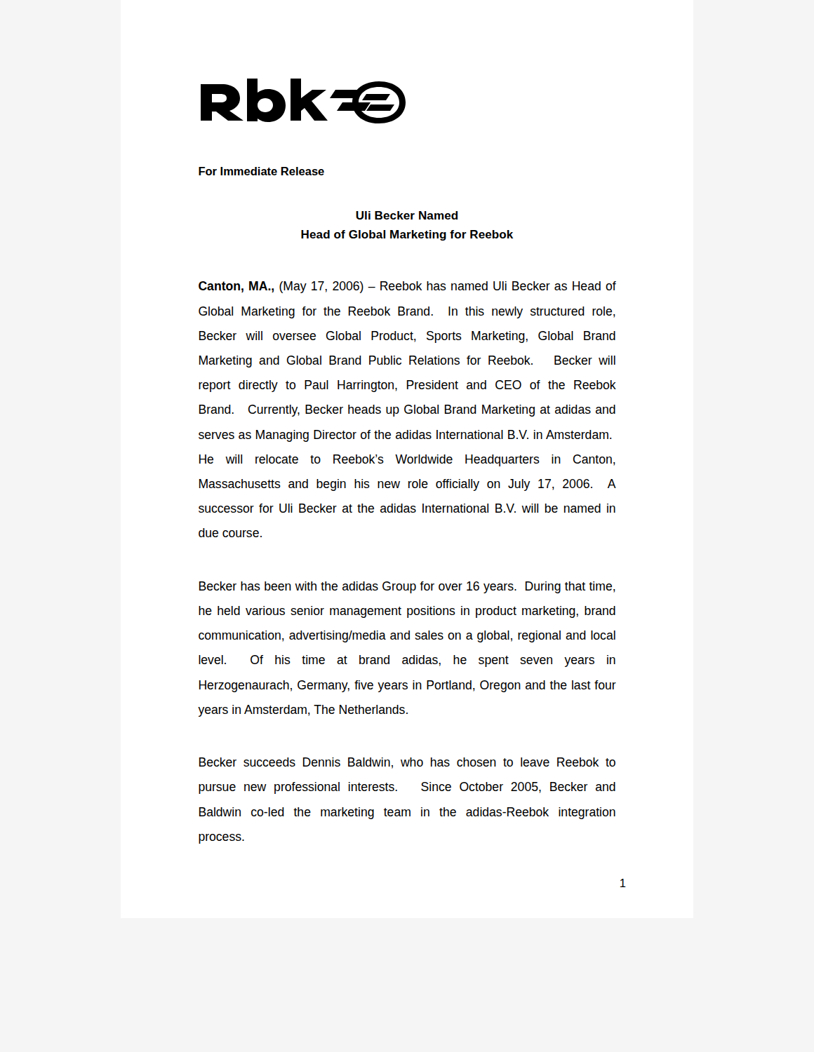For Immediate Release
Uli Becker Named Head of Global Marketing for Reebok
Canton, MA., (May 17, 2006) – Reebok has named Uli Becker as Head of Global Marketing for the Reebok Brand. In this newly structured role, Becker will oversee Global Product, Sports Marketing, Global Brand Marketing and Global Brand Public Relations for Reebok. Becker will report directly to Paul Harrington, President and CEO of the Reebok Brand. Currently, Becker heads up Global Brand Marketing at adidas and serves as Managing Director of the adidas International B.V. in Amsterdam. He will relocate to Reebok’s Worldwide Headquarters in Canton, Massachusetts and begin his new role officially on July 17, 2006. A successor for Uli Becker at the adidas International B.V. will be named in due course.
Becker has been with the adidas Group for over 16 years. During that time, he held various senior management positions in product marketing, brand communication, advertising/media and sales on a global, regional and local level. Of his time at brand adidas, he spent seven years in Herzogenaurach, Germany, five years in Portland, Oregon and the last four years in Amsterdam, The Netherlands.
Becker succeeds Dennis Baldwin, who has chosen to leave Reebok to pursue new professional interests. Since October 2005, Becker and Baldwin co-led the marketing team in the adidas-Reebok integration process.
1